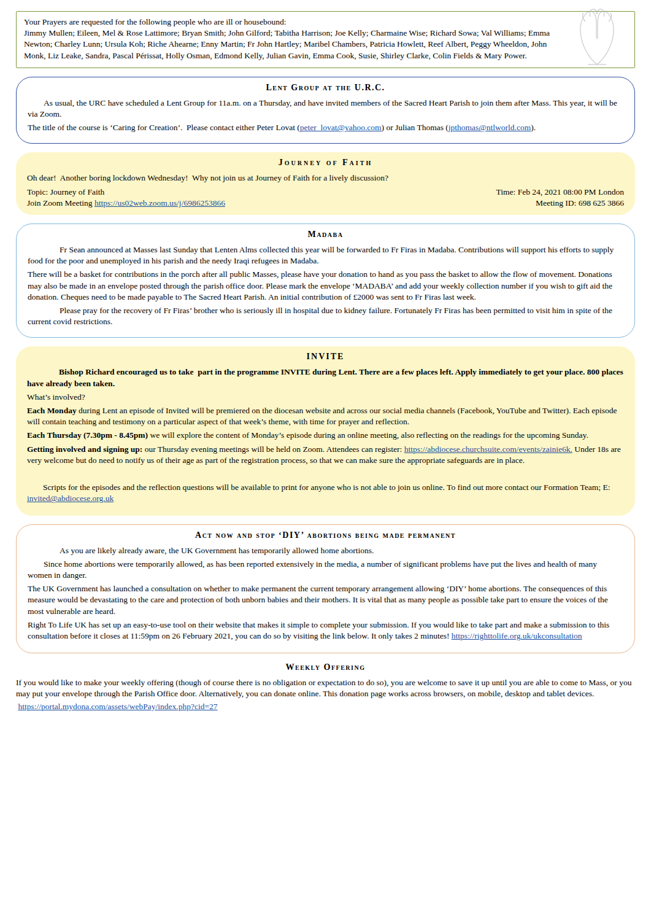Your Prayers are requested for the following people who are ill or housebound:
Jimmy Mullen; Eileen, Mel & Rose Lattimore; Bryan Smith; John Gilford; Tabitha Harrison; Joe Kelly; Charmaine Wise; Richard Sowa; Val Williams; Emma Newton; Charley Lunn; Ursula Koh; Riche Ahearne; Enny Martin; Fr John Hartley; Maribel Chambers, Patricia Howlett, Reef Albert, Peggy Wheeldon, John Monk, Liz Leake, Sandra, Pascal Périssat, Holly Osman, Edmond Kelly, Julian Gavin, Emma Cook, Susie, Shirley Clarke, Colin Fields & Mary Power.
Lent Group at the U.R.C.
As usual, the URC have scheduled a Lent Group for 11a.m. on a Thursday, and have invited members of the Sacred Heart Parish to join them after Mass. This year, it will be via Zoom.
The title of the course is ‘Caring for Creation’. Please contact either Peter Lovat (peter_lovat@yahoo.com) or Julian Thomas (jpthomas@ntlworld.com).
Journey of Faith
Oh dear! Another boring lockdown Wednesday! Why not join us at Journey of Faith for a lively discussion?
Topic: Journey of Faith Time: Feb 24, 2021 08:00 PM London
Join Zoom Meeting https://us02web.zoom.us/j/6986253866 Meeting ID: 698 625 3866
Madaba
Fr Sean announced at Masses last Sunday that Lenten Alms collected this year will be forwarded to Fr Firas in Madaba. Contributions will support his efforts to supply food for the poor and unemployed in his parish and the needy Iraqi refugees in Madaba.
There will be a basket for contributions in the porch after all public Masses, please have your donation to hand as you pass the basket to allow the flow of movement. Donations may also be made in an envelope posted through the parish office door. Please mark the envelope ‘MADABA’ and add your weekly collection number if you wish to gift aid the donation. Cheques need to be made payable to The Sacred Heart Parish. An initial contribution of £2000 was sent to Fr Firas last week.
Please pray for the recovery of Fr Firas’ brother who is seriously ill in hospital due to kidney failure. Fortunately Fr Firas has been permitted to visit him in spite of the current covid restrictions.
Invite
Bishop Richard encouraged us to take part in the programme INVITE during Lent. There are a few places left. Apply immediately to get your place. 800 places have already been taken.
What’s involved?
Each Monday during Lent an episode of Invited will be premiered on the diocesan website and across our social media channels (Facebook, YouTube and Twitter). Each episode will contain teaching and testimony on a particular aspect of that week’s theme, with time for prayer and reflection.
Each Thursday (7.30pm - 8.45pm) we will explore the content of Monday’s episode during an online meeting, also reflecting on the readings for the upcoming Sunday.
Getting involved and signing up: our Thursday evening meetings will be held on Zoom. Attendees can register: https://abdiocese.churchsuite.com/events/zainie6k. Under 18s are very welcome but do need to notify us of their age as part of the registration process, so that we can make sure the appropriate safeguards are in place.
Scripts for the episodes and the reflection questions will be available to print for anyone who is not able to join us online. To find out more contact our Formation Team; E: invited@abdiocese.org.uk
Act now and stop ‘DIY’ abortions being made permanent
As you are likely already aware, the UK Government has temporarily allowed home abortions.
Since home abortions were temporarily allowed, as has been reported extensively in the media, a number of significant problems have put the lives and health of many women in danger.
The UK Government has launched a consultation on whether to make permanent the current temporary arrangement allowing ‘DIY’ home abortions. The consequences of this measure would be devastating to the care and protection of both unborn babies and their mothers. It is vital that as many people as possible take part to ensure the voices of the most vulnerable are heard.
Right To Life UK has set up an easy-to-use tool on their website that makes it simple to complete your submission. If you would like to take part and make a submission to this consultation before it closes at 11:59pm on 26 February 2021, you can do so by visiting the link below. It only takes 2 minutes! https://righttolife.org.uk/ukconsultation
Weekly Offering
If you would like to make your weekly offering (though of course there is no obligation or expectation to do so), you are welcome to save it up until you are able to come to Mass, or you may put your envelope through the Parish Office door. Alternatively, you can donate online. This donation page works across browsers, on mobile, desktop and tablet devices.
https://portal.mydona.com/assets/webPay/index.php?cid=27